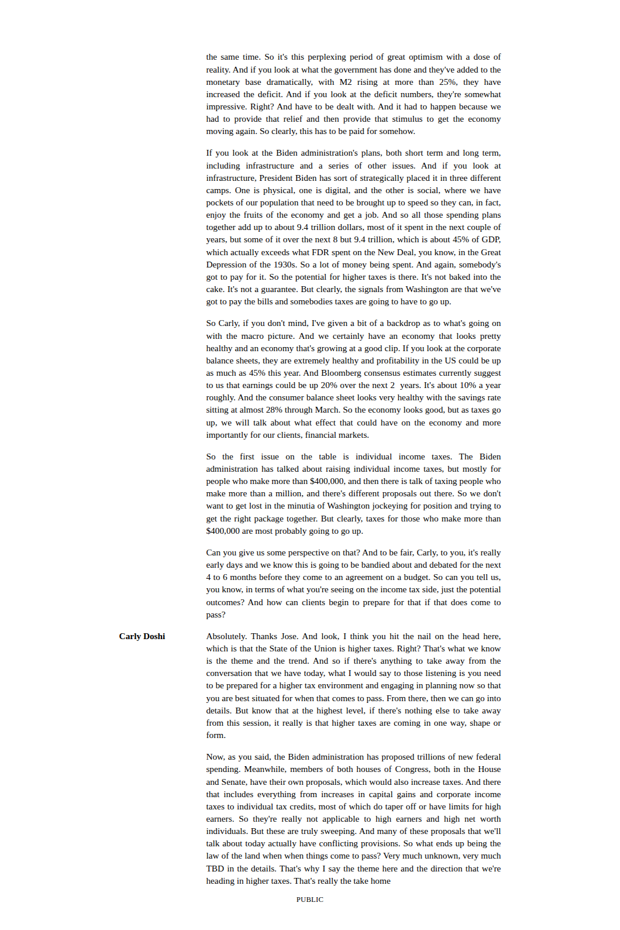the same time. So it's this perplexing period of great optimism with a dose of reality. And if you look at what the government has done and they've added to the monetary base dramatically, with M2 rising at more than 25%, they have increased the deficit. And if you look at the deficit numbers, they're somewhat impressive. Right? And have to be dealt with. And it had to happen because we had to provide that relief and then provide that stimulus to get the economy moving again. So clearly, this has to be paid for somehow.
If you look at the Biden administration's plans, both short term and long term, including infrastructure and a series of other issues. And if you look at infrastructure, President Biden has sort of strategically placed it in three different camps. One is physical, one is digital, and the other is social, where we have pockets of our population that need to be brought up to speed so they can, in fact, enjoy the fruits of the economy and get a job. And so all those spending plans together add up to about 9.4 trillion dollars, most of it spent in the next couple of years, but some of it over the next 8 but 9.4 trillion, which is about 45% of GDP, which actually exceeds what FDR spent on the New Deal, you know, in the Great Depression of the 1930s. So a lot of money being spent. And again, somebody's got to pay for it. So the potential for higher taxes is there. It's not baked into the cake. It's not a guarantee. But clearly, the signals from Washington are that we've got to pay the bills and somebodies taxes are going to have to go up.
So Carly, if you don't mind, I've given a bit of a backdrop as to what's going on with the macro picture. And we certainly have an economy that looks pretty healthy and an economy that's growing at a good clip. If you look at the corporate balance sheets, they are extremely healthy and profitability in the US could be up as much as 45% this year. And Bloomberg consensus estimates currently suggest to us that earnings could be up 20% over the next 2 years. It's about 10% a year roughly. And the consumer balance sheet looks very healthy with the savings rate sitting at almost 28% through March. So the economy looks good, but as taxes go up, we will talk about what effect that could have on the economy and more importantly for our clients, financial markets.
So the first issue on the table is individual income taxes. The Biden administration has talked about raising individual income taxes, but mostly for people who make more than $400,000, and then there is talk of taxing people who make more than a million, and there's different proposals out there. So we don't want to get lost in the minutia of Washington jockeying for position and trying to get the right package together. But clearly, taxes for those who make more than $400,000 are most probably going to go up.
Can you give us some perspective on that? And to be fair, Carly, to you, it's really early days and we know this is going to be bandied about and debated for the next 4 to 6 months before they come to an agreement on a budget. So can you tell us, you know, in terms of what you're seeing on the income tax side, just the potential outcomes? And how can clients begin to prepare for that if that does come to pass?
Carly Doshi
Absolutely. Thanks Jose. And look, I think you hit the nail on the head here, which is that the State of the Union is higher taxes. Right? That's what we know is the theme and the trend. And so if there's anything to take away from the conversation that we have today, what I would say to those listening is you need to be prepared for a higher tax environment and engaging in planning now so that you are best situated for when that comes to pass. From there, then we can go into details. But know that at the highest level, if there's nothing else to take away from this session, it really is that higher taxes are coming in one way, shape or form.
Now, as you said, the Biden administration has proposed trillions of new federal spending. Meanwhile, members of both houses of Congress, both in the House and Senate, have their own proposals, which would also increase taxes. And there that includes everything from increases in capital gains and corporate income taxes to individual tax credits, most of which do taper off or have limits for high earners. So they're really not applicable to high earners and high net worth individuals. But these are truly sweeping. And many of these proposals that we'll talk about today actually have conflicting provisions. So what ends up being the law of the land when when things come to pass? Very much unknown, very much TBD in the details. That's why I say the theme here and the direction that we're heading in higher taxes. That's really the take home
PUBLIC